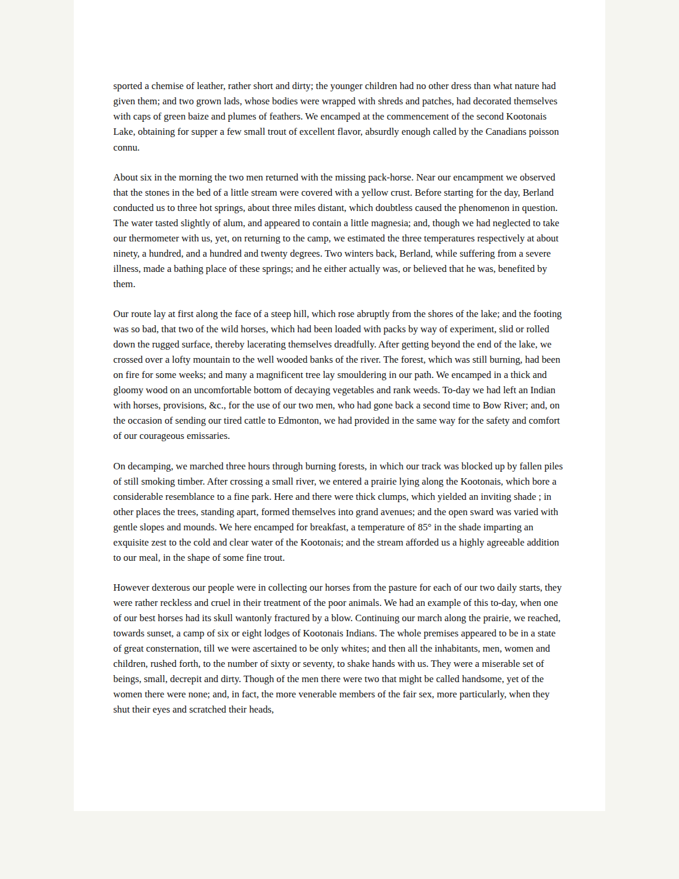sported a chemise of leather, rather short and dirty; the younger children had no other dress than what nature had given them; and two grown lads, whose bodies were wrapped with shreds and patches, had decorated themselves with caps of green baize and plumes of feathers. We encamped at the commencement of the second Kootonais Lake, obtaining for supper a few small trout of excellent flavor, absurdly enough called by the Canadians poisson connu.
About six in the morning the two men returned with the missing pack-horse. Near our encampment we observed that the stones in the bed of a little stream were covered with a yellow crust. Before starting for the day, Berland conducted us to three hot springs, about three miles distant, which doubtless caused the phenomenon in question. The water tasted slightly of alum, and appeared to contain a little magnesia; and, though we had neglected to take our thermometer with us, yet, on returning to the camp, we estimated the three temperatures respectively at about ninety, a hundred, and a hundred and twenty degrees. Two winters back, Berland, while suffering from a severe illness, made a bathing place of these springs; and he either actually was, or believed that he was, benefited by them.
Our route lay at first along the face of a steep hill, which rose abruptly from the shores of the lake; and the footing was so bad, that two of the wild horses, which had been loaded with packs by way of experiment, slid or rolled down the rugged surface, thereby lacerating themselves dreadfully. After getting beyond the end of the lake, we crossed over a lofty mountain to the well wooded banks of the river. The forest, which was still burning, had been on fire for some weeks; and many a magnificent tree lay smouldering in our path. We encamped in a thick and gloomy wood on an uncomfortable bottom of decaying vegetables and rank weeds. To-day we had left an Indian with horses, provisions, &c., for the use of our two men, who had gone back a second time to Bow River; and, on the occasion of sending our tired cattle to Edmonton, we had provided in the same way for the safety and comfort of our courageous emissaries.
On decamping, we marched three hours through burning forests, in which our track was blocked up by fallen piles of still smoking timber. After crossing a small river, we entered a prairie lying along the Kootonais, which bore a considerable resemblance to a fine park. Here and there were thick clumps, which yielded an inviting shade ; in other places the trees, standing apart, formed themselves into grand avenues; and the open sward was varied with gentle slopes and mounds. We here encamped for breakfast, a temperature of 85° in the shade imparting an exquisite zest to the cold and clear water of the Kootonais; and the stream afforded us a highly agreeable addition to our meal, in the shape of some fine trout.
However dexterous our people were in collecting our horses from the pasture for each of our two daily starts, they were rather reckless and cruel in their treatment of the poor animals. We had an example of this to-day, when one of our best horses had its skull wantonly fractured by a blow. Continuing our march along the prairie, we reached, towards sunset, a camp of six or eight lodges of Kootonais Indians. The whole premises appeared to be in a state of great consternation, till we were ascertained to be only whites; and then all the inhabitants, men, women and children, rushed forth, to the number of sixty or seventy, to shake hands with us. They were a miserable set of beings, small, decrepit and dirty. Though of the men there were two that might be called handsome, yet of the women there were none; and, in fact, the more venerable members of the fair sex, more particularly, when they shut their eyes and scratched their heads,